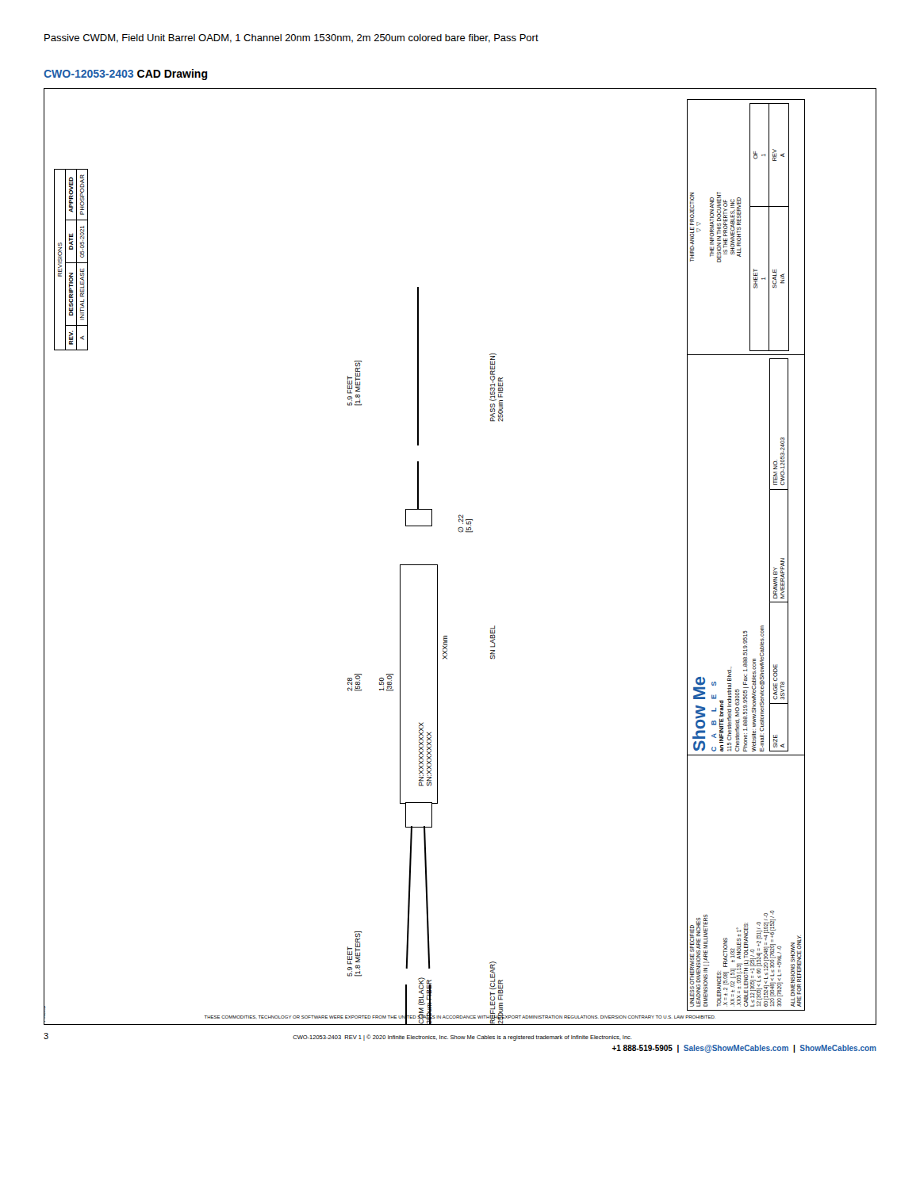Passive CWDM, Field Unit Barrel OADM, 1 Channel 20nm 1530nm, 2m 250um colored bare fiber, Pass Port
CWO-12053-2403 CAD Drawing
| REVISIONS |
| REV. | DESCRIPTION | DATE | APPROVED |
| A | INITIAL RELEASE | 05-05-2021 | PHOSPODAR |
PASS (1531-GREEN)
250um FIBER
5.9 FEET
[1.8 METERS]
∅ .22
[5.5]
2.28
[58.0]
1.50
[38.0]
XXXnm
SN LABEL
PN:XXXXXXXXXXX
SN:XXXXXXXXX
5.9 FEET
[1.8 METERS]
COM (BLACK)
250um FIBER
REFLECT (CLEAR)
250um FIBER
| UNLESS OTHERWISE SPECIFIED LEADING DIMENSIONS ARE INCHES DIMENSIONS IN [ ] ARE MILLIMETERS TOLERANCES: .X = ± .2 [5.08] FRACTIONS .XX = ± .02 [.51] ± 1/32 .XXX = ± .005 [.13] ANGLES ± 1° CABLE LENGTH (L) TOLERANCES: L ≤ 12 [305] = +1 [25] / -0 12 [305] < L ≤ 60 [1524] = +2 [51] / -0 60 [1524] < L ≤ 120 [3048] = +4 [102] / -0 120 [3048] < L ≤ 300 [7620] = +6 [152] / -0 300 [7620] < L = +5%L / -0 ALL DIMENSIONS SHOWN ARE FOR REFERENCE ONLY. | Show Me C A B L E S an INFINITE brand 115 Chesterfield Industrial Blvd., Chesterfield, MO 63005 Phone: 1.888.519.9505 / Fax: 1.888.519.9515 Website: www.ShowMeCables.com E-mail: CustomerService@ShowMeCables.com / SIZE A / CAGE CODE 3SVT8 / DRAWN BY MVEERAPPAN / ITEM NO. CWO-12053-2403 / | THIRD-ANGLE PROJECTION ▽ ▽ THE INFORMATION AND DESIGN IN THIS DOCUMENT IS THE PROPERTY OF SHOWMECABLES, INC ALL RIGHTS RESERVED / SHEET 1 / OF 1 / / SCALE N/A / REV A / |
THESE COMMODITIES, TECHNOLOGY OR SOFTWARE WERE EXPORTED FROM THE UNITED STATES IN ACCORDANCE WITH THE EXPORT ADMINISTRATION REGULATIONS. DIVERSION CONTRARY TO U.S. LAW PROHIBITED.
T-Rev.D
3
CWO-12053-2403 REV 1 | © 2020 Infinite Electronics, Inc. Show Me Cables is a registered trademark of Infinite Electronics, Inc.
+1 888-519-5905 | Sales@ShowMeCables.com | ShowMeCables.com